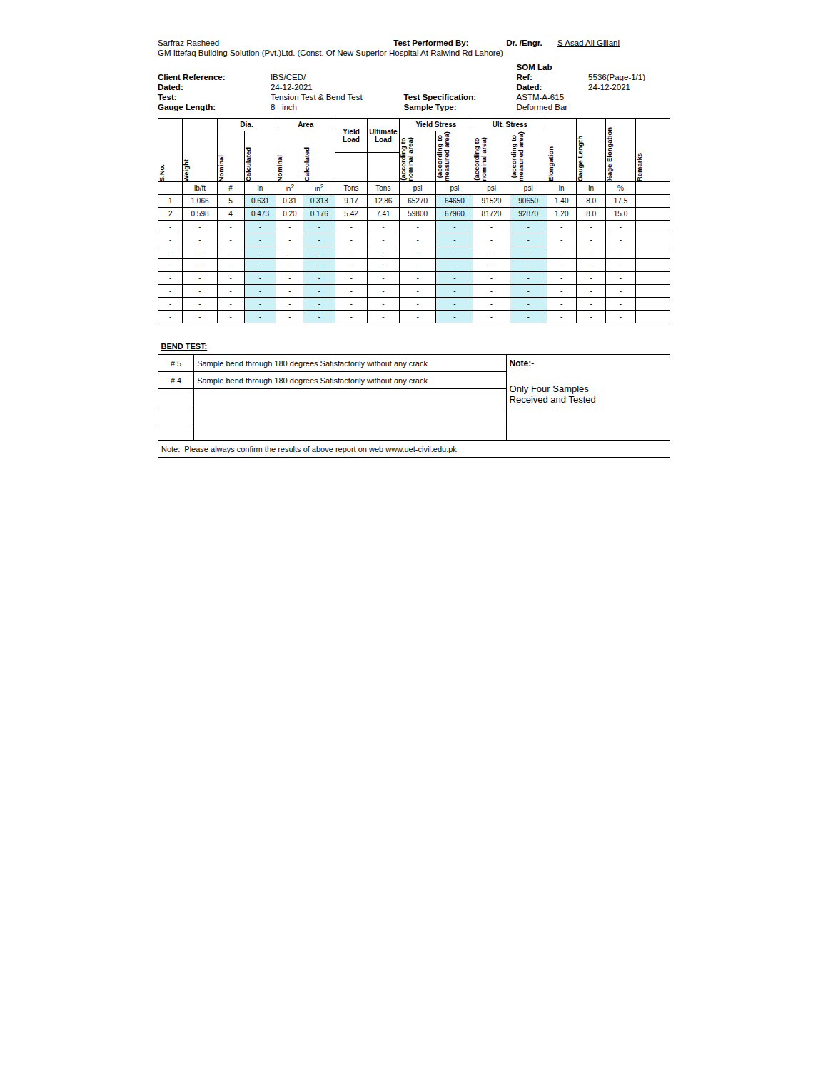| Sarfraz Rasheed | Test Performed By: | Dr. /Engr. | S Asad Ali Gillani |
| GM Ittefaq Building Solution (Pvt.)Ltd. (Const. Of New Superior Hospital At Raiwind Rd Lahore) |
| | | | SOM Lab | |
| Client Reference: | IBS/CED/ | | Ref: | 5536(Page-1/1) |
| Dated: | 24-12-2021 | | Dated: | 24-12-2021 |
| Test: | Tension Test & Bend Test | Test Specification: | ASTM-A-615 |
| Gauge Length: | 8 inch | Sample Type: | Deformed Bar |
| S.No. | Weight | Dia. | Area | Yield Load | Ultimate Load | Yield Stress | Ult. Stress | Elongation | Gauge Length | %age Elongation | Remarks |
| --- | --- | --- | --- | --- | --- | --- | --- | --- | --- | --- | --- |
| Nominal | Calculated | Nominal | Calculated | (according to nominal area) | (according to measured area) | (according to nominal area) | (according to measured area) |
| | lb/ft | # | in | in 2 | in 2 | Tons | Tons | psi | psi | psi | psi | in | in | % | |
| 1 | 1.066 | 5 | 0.631 | 0.31 | 0.313 | 9.17 | 12.86 | 65270 | 64650 | 91520 | 90650 | 1.40 | 8.0 | 17.5 | |
| 2 | 0.598 | 4 | 0.473 | 0.20 | 0.176 | 5.42 | 7.41 | 59800 | 67960 | 81720 | 92870 | 1.20 | 8.0 | 15.0 | |
| - | - | - | - | - | - | - | - | - | - | - | - | - | - | - | |
| - | - | - | - | - | - | - | - | - | - | - | - | - | - | - | |
| - | - | - | - | - | - | - | - | - | - | - | - | - | - | - | |
| - | - | - | - | - | - | - | - | - | - | - | - | - | - | - | |
| - | - | - | - | - | - | - | - | - | - | - | - | - | - | - | |
| - | - | - | - | - | - | - | - | - | - | - | - | - | - | - | |
| - | - | - | - | - | - | - | - | - | - | - | - | - | - | - | |
| - | - | - | - | - | - | - | - | - | - | - | - | - | - | - | |
| BEND TEST: |
| # 5 | Sample bend through 180 degrees Satisfactorily without any crack | Note:- |
| # 4 | Sample bend through 180 degrees Satisfactorily without any crack | Only Four Samples Received and Tested |
| Note: Please always confirm the results of above report on web www.uet-civil.edu.pk |